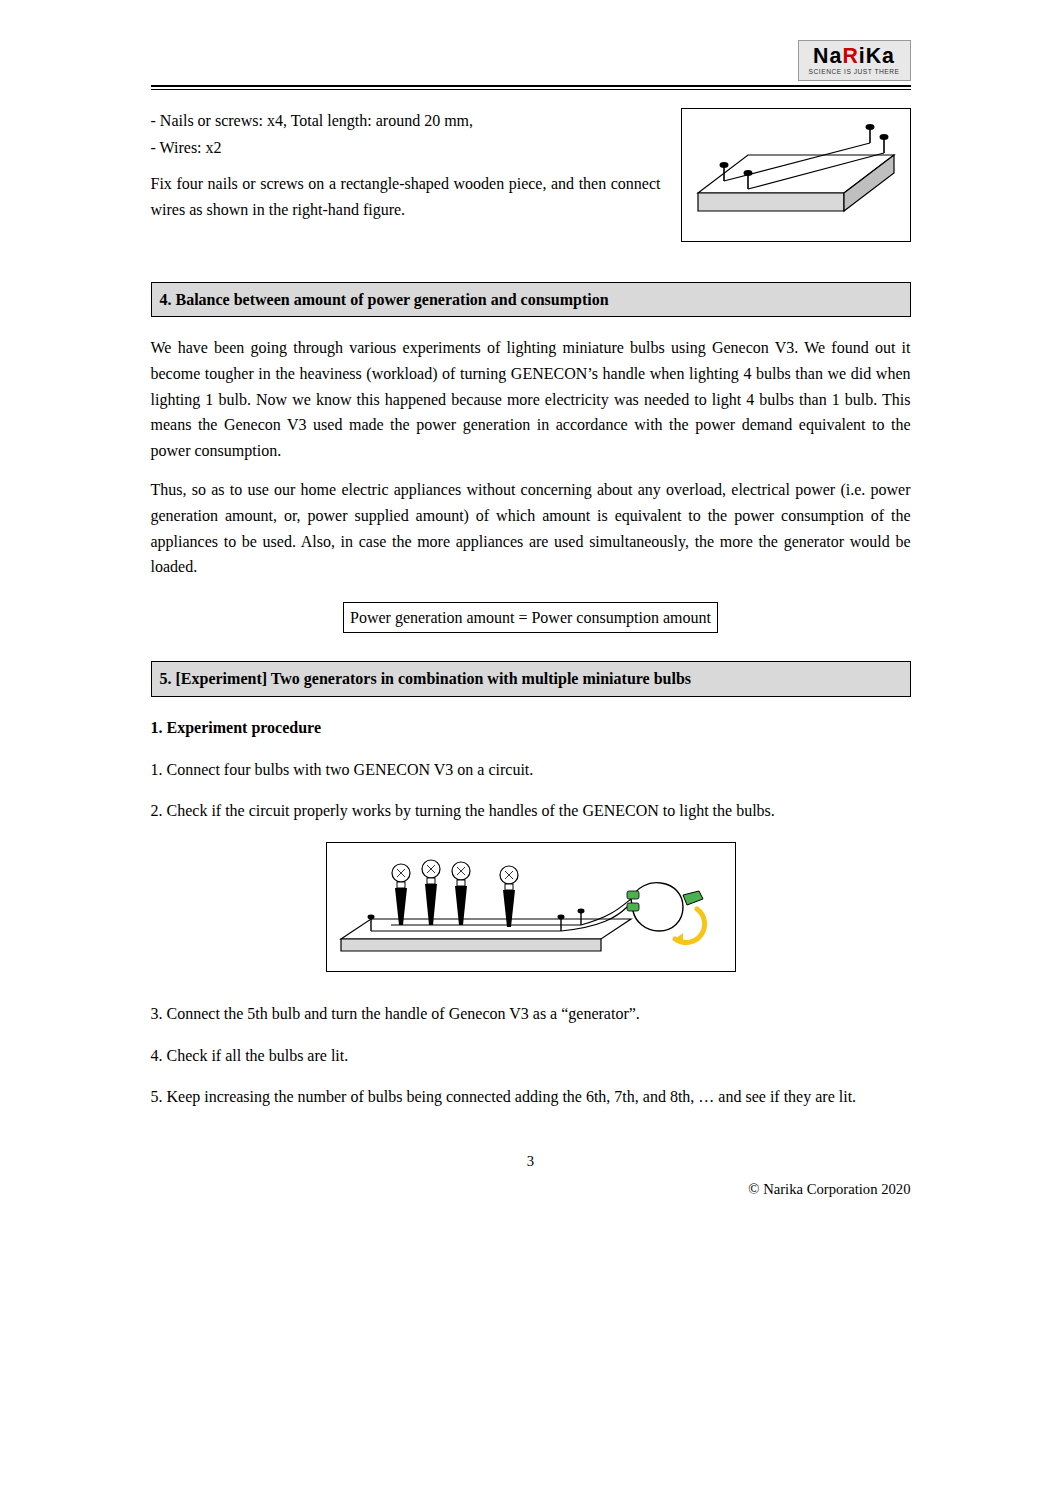NaRiKa
SCIENCE IS JUST THERE
- Nails or screws: x4, Total length: around 20 mm,
- Wires: x2
Fix four nails or screws on a rectangle-shaped wooden piece, and then connect wires as shown in the right-hand figure.
4. Balance between amount of power generation and consumption
We have been going through various experiments of lighting miniature bulbs using Genecon V3. We found out it become tougher in the heaviness (workload) of turning GENECON’s handle when lighting 4 bulbs than we did when lighting 1 bulb. Now we know this happened because more electricity was needed to light 4 bulbs than 1 bulb. This means the Genecon V3 used made the power generation in accordance with the power demand equivalent to the power consumption.
Thus, so as to use our home electric appliances without concerning about any overload, electrical power (i.e. power generation amount, or, power supplied amount) of which amount is equivalent to the power consumption of the appliances to be used. Also, in case the more appliances are used simultaneously, the more the generator would be loaded.
Power generation amount = Power consumption amount
5. [Experiment] Two generators in combination with multiple miniature bulbs
1. Experiment procedure
1. Connect four bulbs with two GENECON V3 on a circuit.
2. Check if the circuit properly works by turning the handles of the GENECON to light the bulbs.
3. Connect the 5th bulb and turn the handle of Genecon V3 as a “generator”.
4. Check if all the bulbs are lit.
5. Keep increasing the number of bulbs being connected adding the 6th, 7th, and 8th, … and see if they are lit.
3
© Narika Corporation 2020